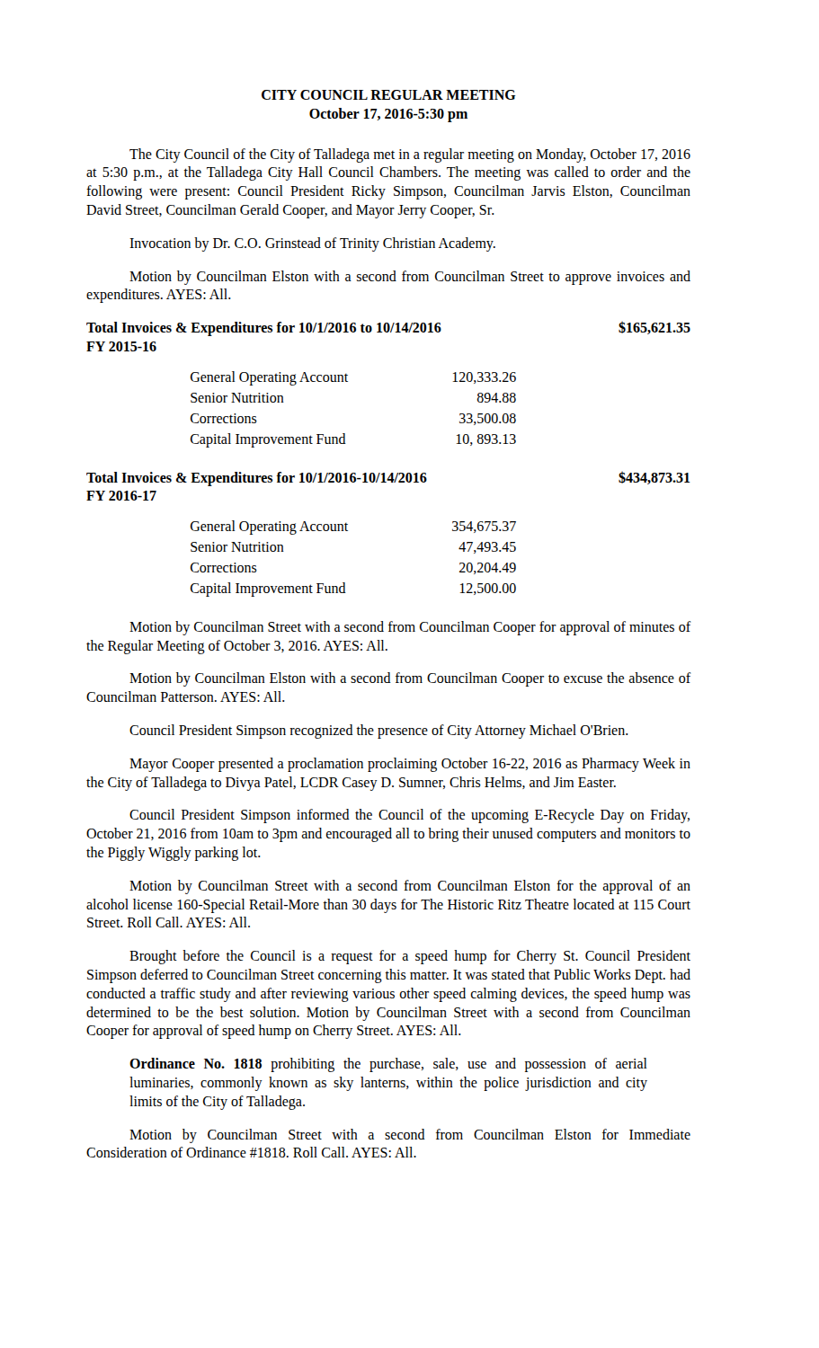CITY COUNCIL REGULAR MEETING
October 17, 2016-5:30 pm
The City Council of the City of Talladega met in a regular meeting on Monday, October 17, 2016 at 5:30 p.m., at the Talladega City Hall Council Chambers. The meeting was called to order and the following were present: Council President Ricky Simpson, Councilman Jarvis Elston, Councilman David Street, Councilman Gerald Cooper, and Mayor Jerry Cooper, Sr.
Invocation by Dr. C.O. Grinstead of Trinity Christian Academy.
Motion by Councilman Elston with a second from Councilman Street to approve invoices and expenditures. AYES: All.
Total Invoices & Expenditures for 10/1/2016 to 10/14/2016
FY 2015-16 $165,621.35
| General Operating Account | 120,333.26 |
| Senior Nutrition | 894.88 |
| Corrections | 33,500.08 |
| Capital Improvement Fund | 10, 893.13 |
Total Invoices & Expenditures for 10/1/2016-10/14/2016
FY 2016-17 $434,873.31
| General Operating Account | 354,675.37 |
| Senior Nutrition | 47,493.45 |
| Corrections | 20,204.49 |
| Capital Improvement Fund | 12,500.00 |
Motion by Councilman Street with a second from Councilman Cooper for approval of minutes of the Regular Meeting of October 3, 2016. AYES: All.
Motion by Councilman Elston with a second from Councilman Cooper to excuse the absence of Councilman Patterson. AYES: All.
Council President Simpson recognized the presence of City Attorney Michael O'Brien.
Mayor Cooper presented a proclamation proclaiming October 16-22, 2016 as Pharmacy Week in the City of Talladega to Divya Patel, LCDR Casey D. Sumner, Chris Helms, and Jim Easter.
Council President Simpson informed the Council of the upcoming E-Recycle Day on Friday, October 21, 2016 from 10am to 3pm and encouraged all to bring their unused computers and monitors to the Piggly Wiggly parking lot.
Motion by Councilman Street with a second from Councilman Elston for the approval of an alcohol license 160-Special Retail-More than 30 days for The Historic Ritz Theatre located at 115 Court Street. Roll Call. AYES: All.
Brought before the Council is a request for a speed hump for Cherry St. Council President Simpson deferred to Councilman Street concerning this matter. It was stated that Public Works Dept. had conducted a traffic study and after reviewing various other speed calming devices, the speed hump was determined to be the best solution. Motion by Councilman Street with a second from Councilman Cooper for approval of speed hump on Cherry Street. AYES: All.
Ordinance No. 1818 prohibiting the purchase, sale, use and possession of aerial luminaries, commonly known as sky lanterns, within the police jurisdiction and city limits of the City of Talladega.
Motion by Councilman Street with a second from Councilman Elston for Immediate Consideration of Ordinance #1818. Roll Call. AYES: All.